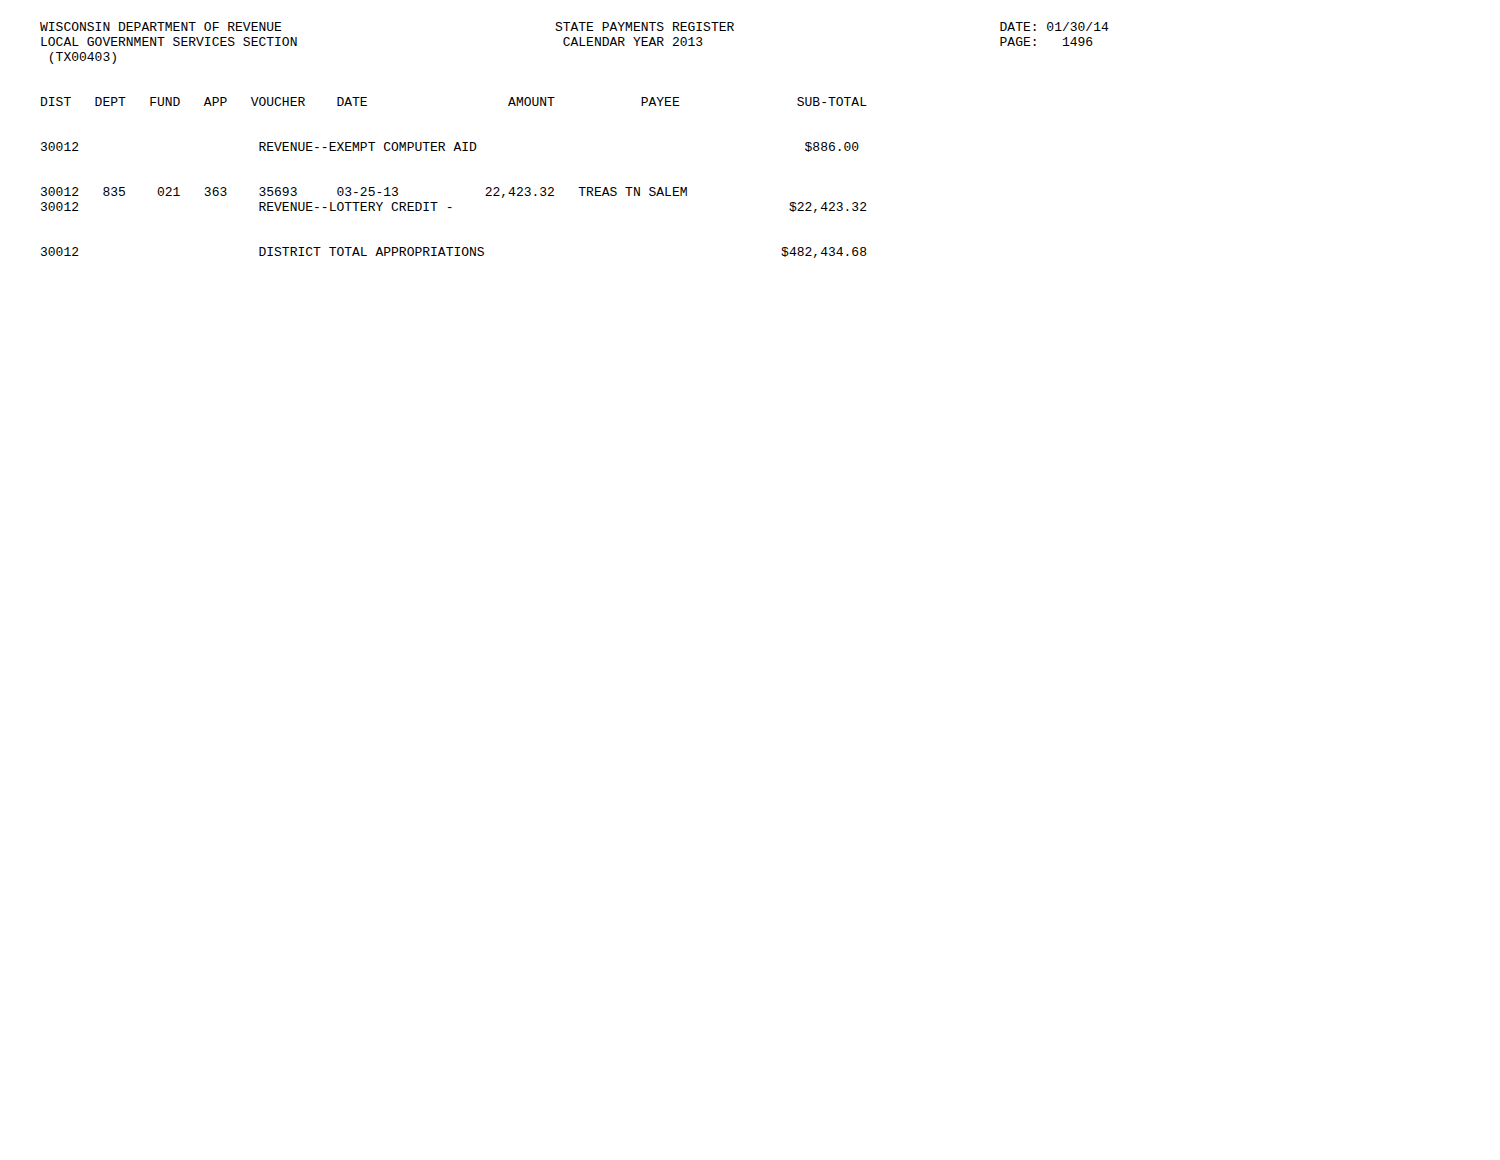WISCONSIN DEPARTMENT OF REVENUE                                   STATE PAYMENTS REGISTER                                  DATE: 01/30/14
LOCAL GOVERNMENT SERVICES SECTION                                  CALENDAR YEAR 2013                                      PAGE:   1496
 (TX00403)


DIST   DEPT   FUND   APP   VOUCHER    DATE                  AMOUNT           PAYEE               SUB-TOTAL


30012                       REVENUE--EXEMPT COMPUTER AID                                          $886.00


30012   835    021   363    35693     03-25-13           22,423.32   TREAS TN SALEM
30012                       REVENUE--LOTTERY CREDIT -                                           $22,423.32


30012                       DISTRICT TOTAL APPROPRIATIONS                                      $482,434.68